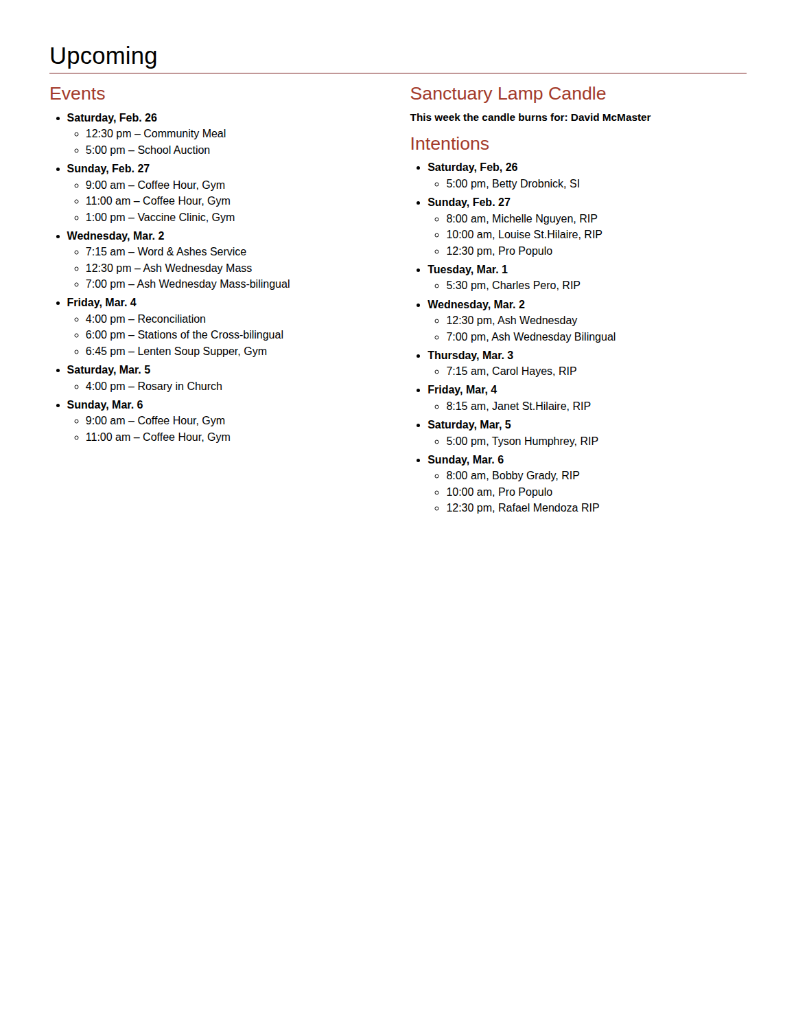Upcoming
Events
Saturday, Feb. 26
12:30 pm – Community Meal
5:00 pm – School Auction
Sunday, Feb. 27
9:00 am – Coffee Hour, Gym
11:00 am – Coffee Hour, Gym
1:00 pm – Vaccine Clinic, Gym
Wednesday, Mar. 2
7:15 am – Word & Ashes Service
12:30 pm – Ash Wednesday Mass
7:00 pm – Ash Wednesday Mass-bilingual
Friday, Mar. 4
4:00 pm – Reconciliation
6:00 pm – Stations of the Cross-bilingual
6:45 pm – Lenten Soup Supper, Gym
Saturday, Mar. 5
4:00 pm – Rosary in Church
Sunday, Mar. 6
9:00 am – Coffee Hour, Gym
11:00 am – Coffee Hour, Gym
Sanctuary Lamp Candle
This week the candle burns for: David McMaster
Intentions
Saturday, Feb, 26
5:00 pm, Betty Drobnick, SI
Sunday, Feb. 27
8:00 am, Michelle Nguyen, RIP
10:00 am, Louise St.Hilaire, RIP
12:30 pm, Pro Populo
Tuesday, Mar. 1
5:30 pm, Charles Pero, RIP
Wednesday, Mar. 2
12:30 pm, Ash Wednesday
7:00 pm, Ash Wednesday Bilingual
Thursday, Mar. 3
7:15 am, Carol Hayes, RIP
Friday, Mar, 4
8:15 am, Janet St.Hilaire, RIP
Saturday, Mar, 5
5:00 pm, Tyson Humphrey, RIP
Sunday, Mar. 6
8:00 am, Bobby Grady, RIP
10:00 am, Pro Populo
12:30 pm, Rafael Mendoza RIP